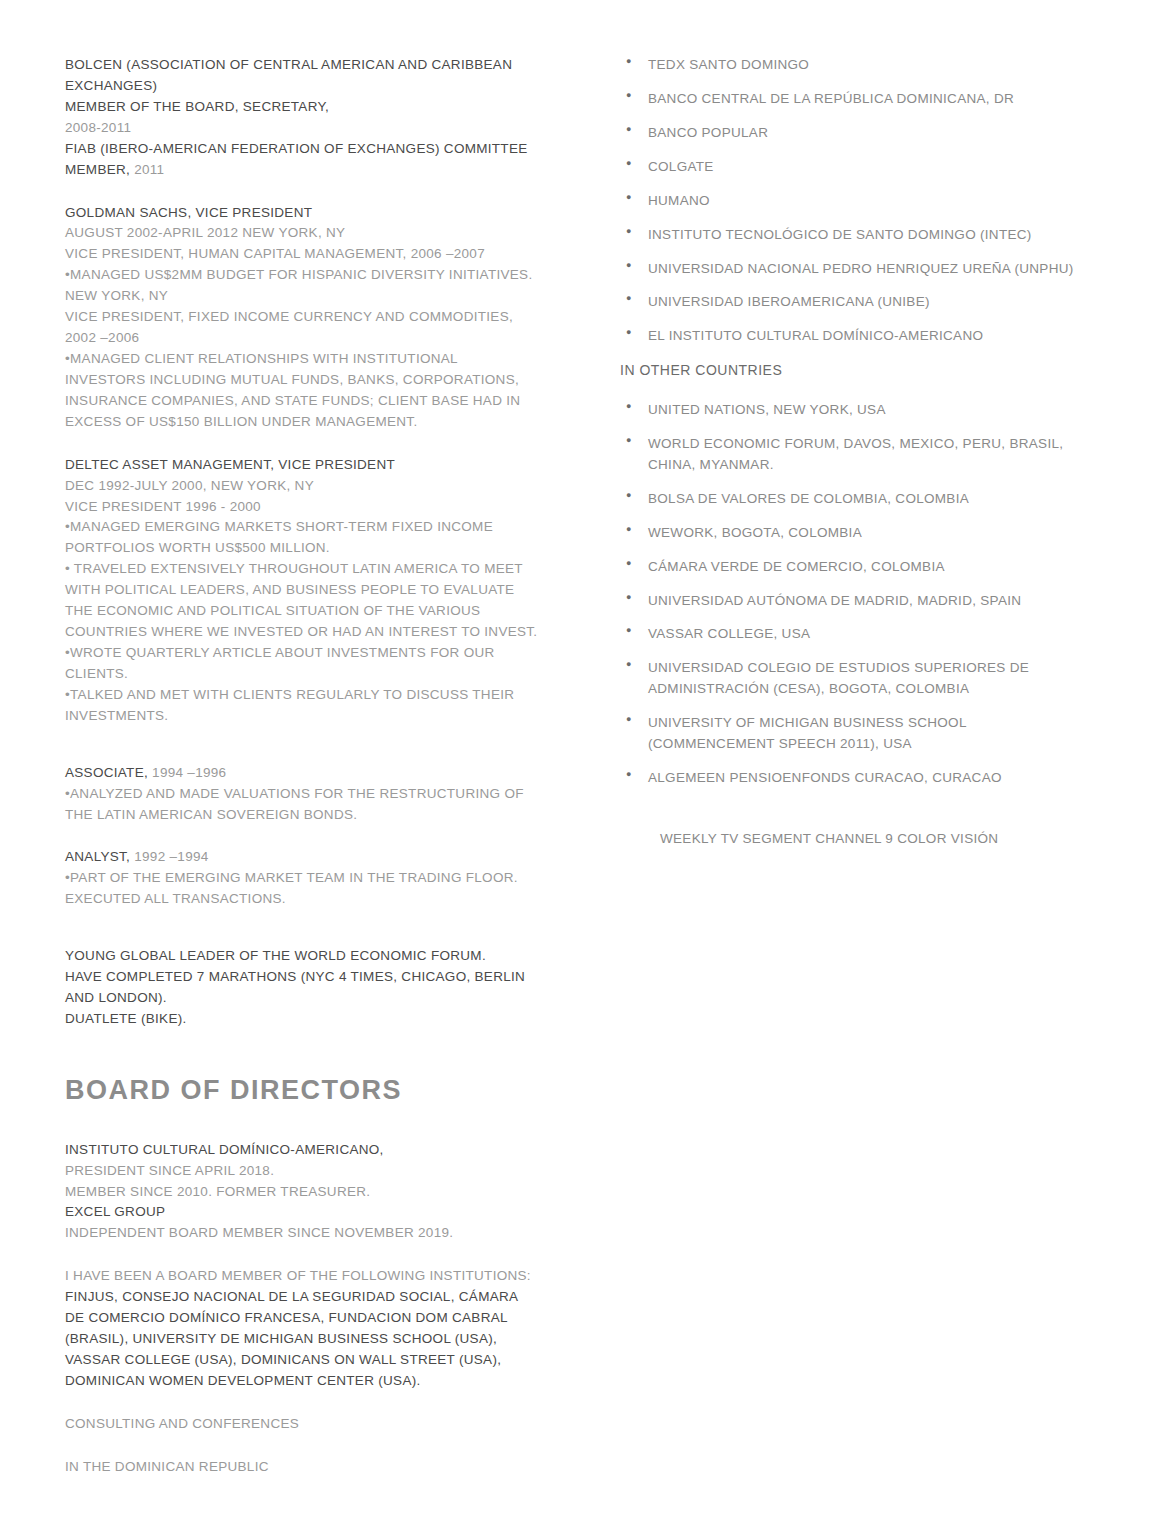BOLCEN (ASSOCIATION OF CENTRAL AMERICAN AND CARIBBEAN EXCHANGES)
MEMBER OF THE BOARD, SECRETARY,
2008-2011
FIAB (IBERO-AMERICAN FEDERATION OF EXCHANGES) COMMITTEE MEMBER, 2011
GOLDMAN SACHS, VICE PRESIDENT
AUGUST 2002-APRIL 2012 NEW YORK, NY
VICE PRESIDENT, HUMAN CAPITAL MANAGEMENT, 2006 –2007
•MANAGED US$2MM BUDGET FOR HISPANIC DIVERSITY INITIATIVES. NEW YORK, NY
VICE PRESIDENT, FIXED INCOME CURRENCY AND COMMODITIES, 2002 –2006
•MANAGED CLIENT RELATIONSHIPS WITH INSTITUTIONAL INVESTORS INCLUDING MUTUAL FUNDS, BANKS, CORPORATIONS, INSURANCE COMPANIES, AND STATE FUNDS; CLIENT BASE HAD IN EXCESS OF US$150 BILLION UNDER MANAGEMENT.
DELTEC ASSET MANAGEMENT, VICE PRESIDENT
DEC 1992-JULY 2000, NEW YORK, NY
VICE PRESIDENT 1996 - 2000
•MANAGED EMERGING MARKETS SHORT-TERM FIXED INCOME PORTFOLIOS WORTH US$500 MILLION.
• TRAVELED EXTENSIVELY THROUGHOUT LATIN AMERICA TO MEET WITH POLITICAL LEADERS, AND BUSINESS PEOPLE TO EVALUATE THE ECONOMIC AND POLITICAL SITUATION OF THE VARIOUS COUNTRIES WHERE WE INVESTED OR HAD AN INTEREST TO INVEST.
•WROTE QUARTERLY ARTICLE ABOUT INVESTMENTS FOR OUR CLIENTS.
•TALKED AND MET WITH CLIENTS REGULARLY TO DISCUSS THEIR INVESTMENTS.
ASSOCIATE, 1994 –1996
•ANALYZED AND MADE VALUATIONS FOR THE RESTRUCTURING OF THE LATIN AMERICAN SOVEREIGN BONDS.
ANALYST, 1992 –1994
•PART OF THE EMERGING MARKET TEAM IN THE TRADING FLOOR. EXECUTED ALL TRANSACTIONS.
YOUNG GLOBAL LEADER OF THE WORLD ECONOMIC FORUM.
HAVE COMPLETED 7 MARATHONS (NYC 4 TIMES, CHICAGO, BERLIN AND LONDON).
DUATLETE (BIKE).
BOARD OF DIRECTORS
INSTITUTO CULTURAL DOMÍNICO-AMERICANO,
PRESIDENT SINCE APRIL 2018.
MEMBER SINCE 2010. FORMER TREASURER.
EXCEL GROUP
INDEPENDENT BOARD MEMBER SINCE NOVEMBER 2019.
I HAVE BEEN A BOARD MEMBER OF THE FOLLOWING INSTITUTIONS: FINJUS, CONSEJO NACIONAL DE LA SEGURIDAD SOCIAL, CÁMARA DE COMERCIO DOMÍNICO FRANCESA, FUNDACION DOM CABRAL (BRASIL), UNIVERSITY DE MICHIGAN BUSINESS SCHOOL (USA), VASSAR COLLEGE (USA), DOMINICANS ON WALL STREET (USA), DOMINICAN WOMEN DEVELOPMENT CENTER (USA).
CONSULTING AND CONFERENCES
IN THE DOMINICAN REPUBLIC
TEDX SANTO DOMINGO
BANCO CENTRAL DE LA REPÚBLICA DOMINICANA, DR
BANCO POPULAR
COLGATE
HUMANO
INSTITUTO TECNOLÓGICO DE SANTO DOMINGO (INTEC)
UNIVERSIDAD NACIONAL PEDRO HENRIQUEZ UREÑA (UNPHU)
UNIVERSIDAD IBEROAMERICANA (UNIBE)
EL INSTITUTO CULTURAL DOMÍNICO-AMERICANO
IN OTHER COUNTRIES
UNITED NATIONS, NEW YORK, USA
WORLD ECONOMIC FORUM, DAVOS, MEXICO, PERU, BRASIL, CHINA, MYANMAR.
BOLSA DE VALORES DE COLOMBIA, COLOMBIA
WEWORK, BOGOTA, COLOMBIA
CÁMARA VERDE DE COMERCIO, COLOMBIA
UNIVERSIDAD AUTÓNOMA DE MADRID, MADRID, SPAIN
VASSAR COLLEGE, USA
UNIVERSIDAD COLEGIO DE ESTUDIOS SUPERIORES DE ADMINISTRACIÓN (CESA), BOGOTA, COLOMBIA
UNIVERSITY OF MICHIGAN BUSINESS SCHOOL (COMMENCEMENT SPEECH 2011), USA
ALGEMEEN PENSIOENFONDS CURACAO, CURACAO
WEEKLY TV SEGMENT CHANNEL 9 COLOR VISIÓN